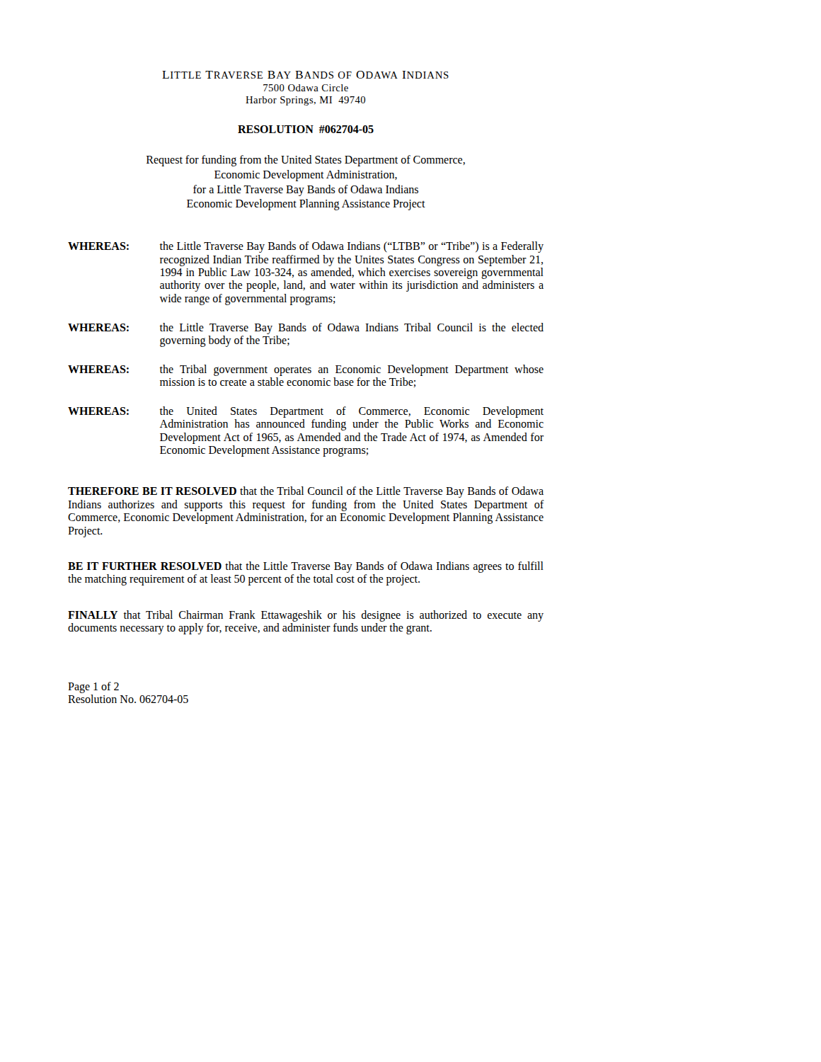LITTLE TRAVERSE BAY BANDS OF ODAWA INDIANS
7500 Odawa Circle
Harbor Springs, MI 49740
RESOLUTION #062704-05
Request for funding from the United States Department of Commerce,
Economic Development Administration,
for a Little Traverse Bay Bands of Odawa Indians
Economic Development Planning Assistance Project
WHEREAS:
the Little Traverse Bay Bands of Odawa Indians (“LTBB” or “Tribe”) is a Federally recognized Indian Tribe reaffirmed by the Unites States Congress on September 21, 1994 in Public Law 103-324, as amended, which exercises sovereign governmental authority over the people, land, and water within its jurisdiction and administers a wide range of governmental programs;
WHEREAS:
the Little Traverse Bay Bands of Odawa Indians Tribal Council is the elected governing body of the Tribe;
WHEREAS:
the Tribal government operates an Economic Development Department whose mission is to create a stable economic base for the Tribe;
WHEREAS:
the United States Department of Commerce, Economic Development Administration has announced funding under the Public Works and Economic Development Act of 1965, as Amended and the Trade Act of 1974, as Amended for Economic Development Assistance programs;
THEREFORE BE IT RESOLVED that the Tribal Council of the Little Traverse Bay Bands of Odawa Indians authorizes and supports this request for funding from the United States Department of Commerce, Economic Development Administration, for an Economic Development Planning Assistance Project.
BE IT FURTHER RESOLVED that the Little Traverse Bay Bands of Odawa Indians agrees to fulfill the matching requirement of at least 50 percent of the total cost of the project.
FINALLY that Tribal Chairman Frank Ettawageshik or his designee is authorized to execute any documents necessary to apply for, receive, and administer funds under the grant.
Page 1 of 2
Resolution No. 062704-05